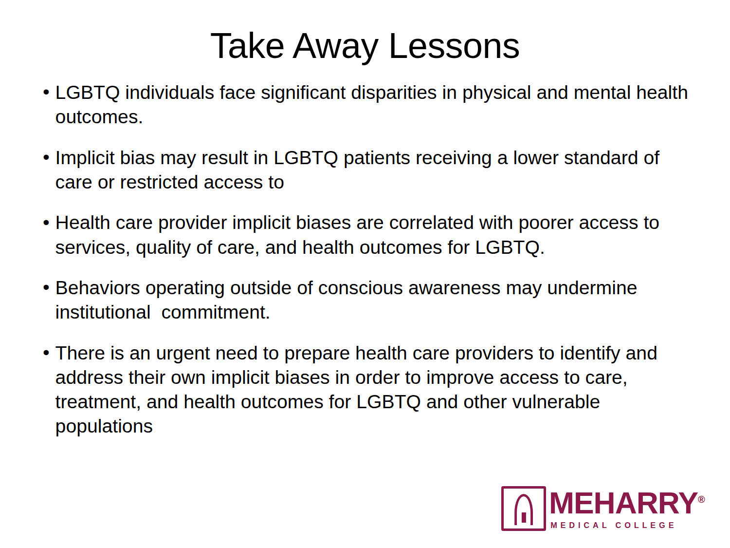Take Away Lessons
LGBTQ individuals face significant disparities in physical and mental health outcomes.
Implicit bias may result in LGBTQ patients receiving a lower standard of care or restricted access to
Health care provider implicit biases are correlated with poorer access to services, quality of care, and health outcomes for LGBTQ.
Behaviors operating outside of conscious awareness may undermine institutional commitment.
There is an urgent need to prepare health care providers to identify and address their own implicit biases in order to improve access to care, treatment, and health outcomes for LGBTQ and other vulnerable populations
MEHARRY® MEDICAL COLLEGE